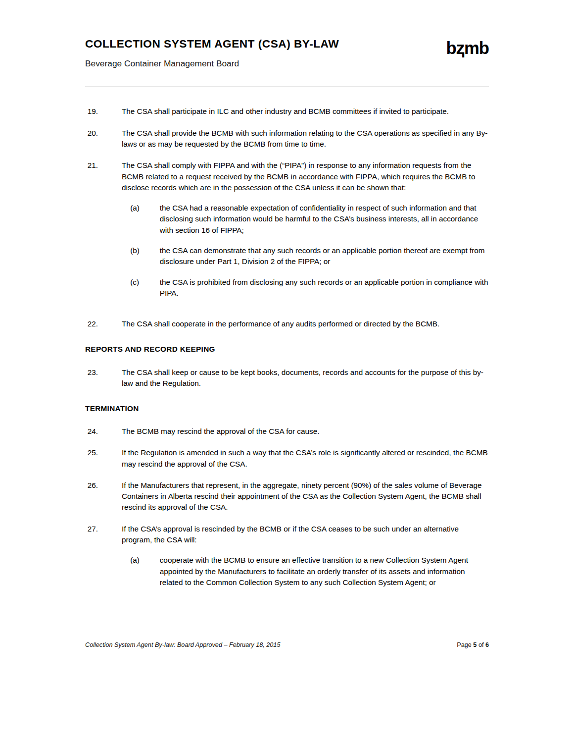COLLECTION SYSTEM AGENT (CSA) BY-LAW
Beverage Container Management Board
bⱬmb
19. The CSA shall participate in ILC and other industry and BCMB committees if invited to participate.
20. The CSA shall provide the BCMB with such information relating to the CSA operations as specified in any By-laws or as may be requested by the BCMB from time to time.
21. The CSA shall comply with FIPPA and with the (“PIPA”) in response to any information requests from the BCMB related to a request received by the BCMB in accordance with FIPPA, which requires the BCMB to disclose records which are in the possession of the CSA unless it can be shown that:
(a) the CSA had a reasonable expectation of confidentiality in respect of such information and that disclosing such information would be harmful to the CSA’s business interests, all in accordance with section 16 of FIPPA;
(b) the CSA can demonstrate that any such records or an applicable portion thereof are exempt from disclosure under Part 1, Division 2 of the FIPPA; or
(c) the CSA is prohibited from disclosing any such records or an applicable portion in compliance with PIPA.
22. The CSA shall cooperate in the performance of any audits performed or directed by the BCMB.
REPORTS AND RECORD KEEPING
23. The CSA shall keep or cause to be kept books, documents, records and accounts for the purpose of this by-law and the Regulation.
TERMINATION
24. The BCMB may rescind the approval of the CSA for cause.
25. If the Regulation is amended in such a way that the CSA’s role is significantly altered or rescinded, the BCMB may rescind the approval of the CSA.
26. If the Manufacturers that represent, in the aggregate, ninety percent (90%) of the sales volume of Beverage Containers in Alberta rescind their appointment of the CSA as the Collection System Agent, the BCMB shall rescind its approval of the CSA.
27. If the CSA’s approval is rescinded by the BCMB or if the CSA ceases to be such under an alternative program, the CSA will:
(a) cooperate with the BCMB to ensure an effective transition to a new Collection System Agent appointed by the Manufacturers to facilitate an orderly transfer of its assets and information related to the Common Collection System to any such Collection System Agent; or
Collection System Agent By-law: Board Approved – February 18, 2015 Page 5 of 6